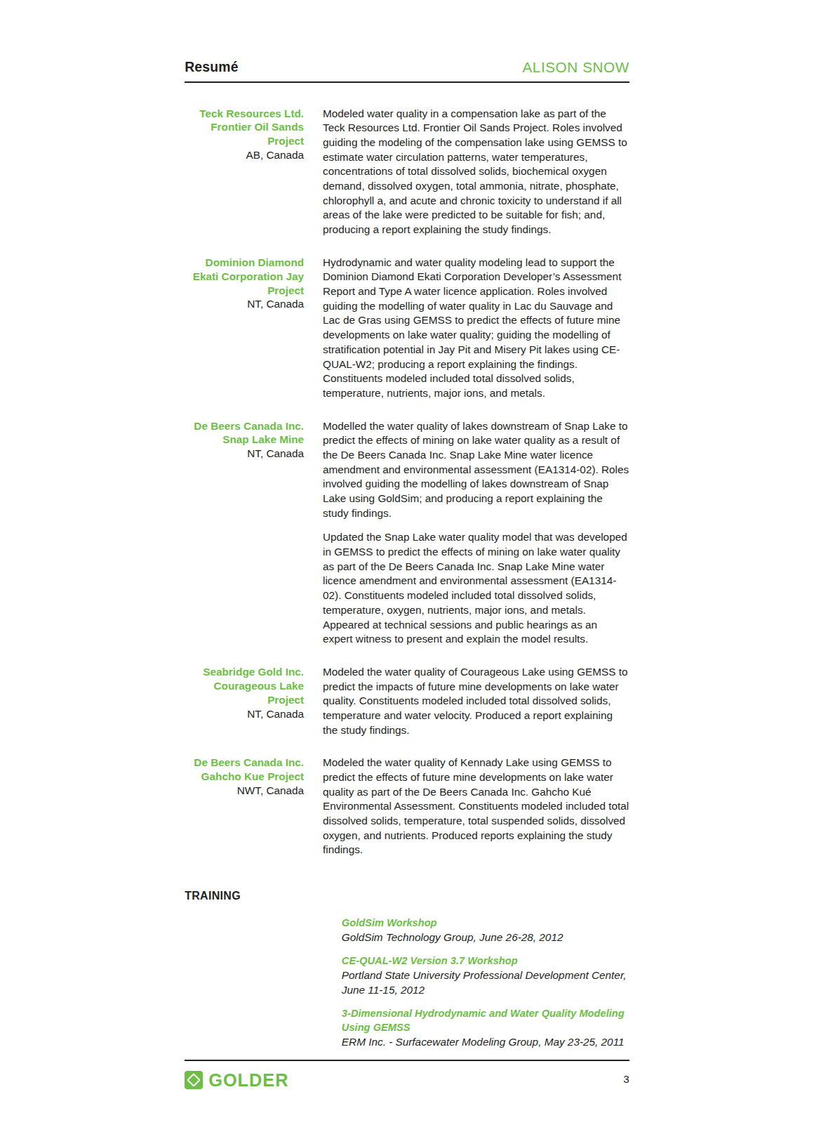Resumé
ALISON SNOW
Teck Resources Ltd.
Frontier Oil Sands
Project
AB, Canada
Modeled water quality in a compensation lake as part of the Teck Resources Ltd. Frontier Oil Sands Project. Roles involved guiding the modeling of the compensation lake using GEMSS to estimate water circulation patterns, water temperatures, concentrations of total dissolved solids, biochemical oxygen demand, dissolved oxygen, total ammonia, nitrate, phosphate, chlorophyll a, and acute and chronic toxicity to understand if all areas of the lake were predicted to be suitable for fish; and, producing a report explaining the study findings.
Dominion Diamond
Ekati Corporation Jay
Project
NT, Canada
Hydrodynamic and water quality modeling lead to support the Dominion Diamond Ekati Corporation Developer’s Assessment Report and Type A water licence application. Roles involved guiding the modelling of water quality in Lac du Sauvage and Lac de Gras using GEMSS to predict the effects of future mine developments on lake water quality; guiding the modelling of stratification potential in Jay Pit and Misery Pit lakes using CE-QUAL-W2; producing a report explaining the findings. Constituents modeled included total dissolved solids, temperature, nutrients, major ions, and metals.
De Beers Canada Inc.
Snap Lake Mine
NT, Canada
Modelled the water quality of lakes downstream of Snap Lake to predict the effects of mining on lake water quality as a result of the De Beers Canada Inc. Snap Lake Mine water licence amendment and environmental assessment (EA1314-02). Roles involved guiding the modelling of lakes downstream of Snap Lake using GoldSim; and producing a report explaining the study findings.
Updated the Snap Lake water quality model that was developed in GEMSS to predict the effects of mining on lake water quality as part of the De Beers Canada Inc. Snap Lake Mine water licence amendment and environmental assessment (EA1314-02). Constituents modeled included total dissolved solids, temperature, oxygen, nutrients, major ions, and metals. Appeared at technical sessions and public hearings as an expert witness to present and explain the model results.
Seabridge Gold Inc.
Courageous Lake
Project
NT, Canada
Modeled the water quality of Courageous Lake using GEMSS to predict the impacts of future mine developments on lake water quality. Constituents modeled included total dissolved solids, temperature and water velocity. Produced a report explaining the study findings.
De Beers Canada Inc.
Gahcho Kue Project
NWT, Canada
Modeled the water quality of Kennady Lake using GEMSS to predict the effects of future mine developments on lake water quality as part of the De Beers Canada Inc. Gahcho Kué Environmental Assessment. Constituents modeled included total dissolved solids, temperature, total suspended solids, dissolved oxygen, and nutrients. Produced reports explaining the study findings.
TRAINING
GoldSim Workshop
GoldSim Technology Group, June 26-28, 2012
CE-QUAL-W2 Version 3.7 Workshop
Portland State University Professional Development Center, June 11-15, 2012
3-Dimensional Hydrodynamic and Water Quality Modeling Using GEMSS
ERM Inc. - Surfacewater Modeling Group, May 23-25, 2011
GOLDER
3